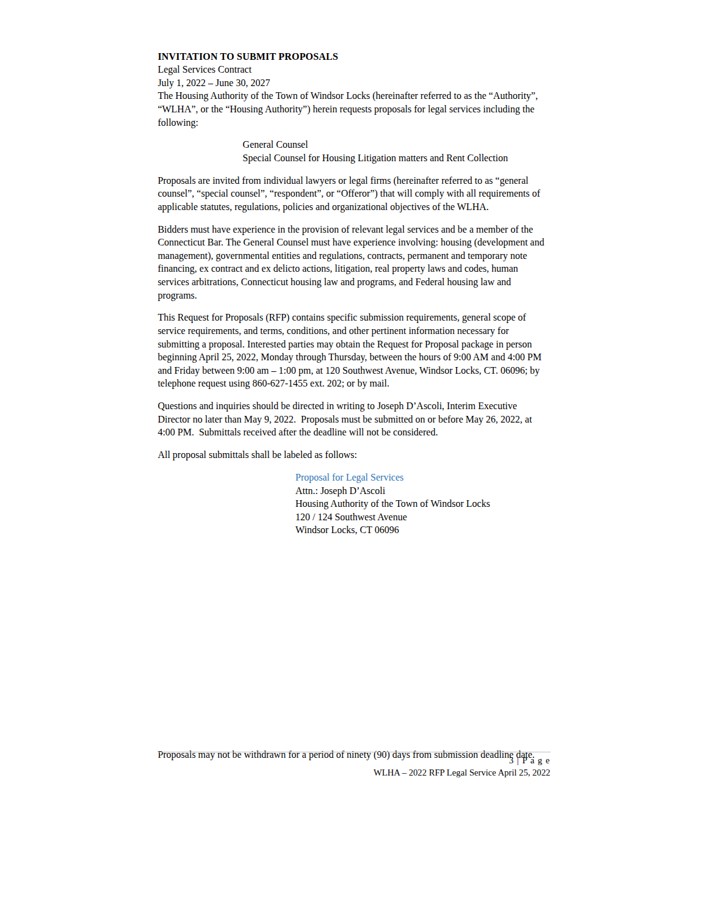Invitation to Submit Proposals
Legal Services Contract
July 1, 2022 – June 30, 2027
The Housing Authority of the Town of Windsor Locks (hereinafter referred to as the “Authority”, “WLHA”, or the “Housing Authority”) herein requests proposals for legal services including the following:
General Counsel
Special Counsel for Housing Litigation matters and Rent Collection
Proposals are invited from individual lawyers or legal firms (hereinafter referred to as “general counsel”, “special counsel”, “respondent”, or “Offeror”) that will comply with all requirements of applicable statutes, regulations, policies and organizational objectives of the WLHA.
Bidders must have experience in the provision of relevant legal services and be a member of the Connecticut Bar. The General Counsel must have experience involving: housing (development and management), governmental entities and regulations, contracts, permanent and temporary note financing, ex contract and ex delicto actions, litigation, real property laws and codes, human services arbitrations, Connecticut housing law and programs, and Federal housing law and programs.
This Request for Proposals (RFP) contains specific submission requirements, general scope of service requirements, and terms, conditions, and other pertinent information necessary for submitting a proposal. Interested parties may obtain the Request for Proposal package in person beginning April 25, 2022, Monday through Thursday, between the hours of 9:00 AM and 4:00 PM and Friday between 9:00 am – 1:00 pm, at 120 Southwest Avenue, Windsor Locks, CT. 06096; by telephone request using 860-627-1455 ext. 202; or by mail.
Questions and inquiries should be directed in writing to Joseph D’Ascoli, Interim Executive Director no later than May 9, 2022. Proposals must be submitted on or before May 26, 2022, at 4:00 PM. Submittals received after the deadline will not be considered.
All proposal submittals shall be labeled as follows:
Proposal for Legal Services
Attn.: Joseph D’Ascoli
Housing Authority of the Town of Windsor Locks
120 / 124 Southwest Avenue
Windsor Locks, CT 06096
Proposals may not be withdrawn for a period of ninety (90) days from submission deadline date.
3 | P a g e WLHA – 2022 RFP Legal Service April 25, 2022